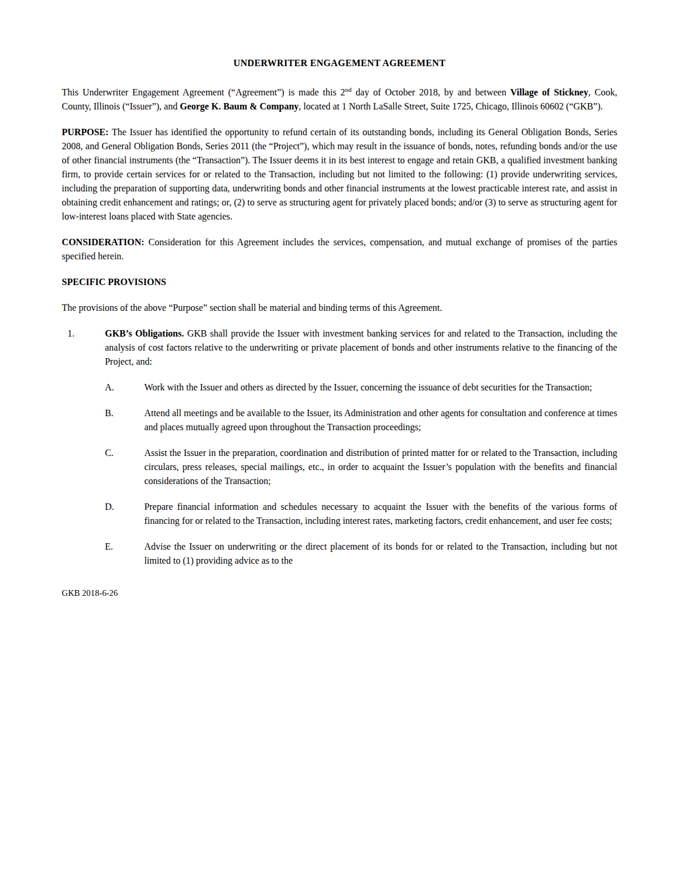Underwriter Engagement Agreement
This Underwriter Engagement Agreement (“Agreement”) is made this 2nd day of October 2018, by and between Village of Stickney, Cook, County, Illinois (“Issuer”), and George K. Baum & Company, located at 1 North LaSalle Street, Suite 1725, Chicago, Illinois 60602 (“GKB”).
PURPOSE: The Issuer has identified the opportunity to refund certain of its outstanding bonds, including its General Obligation Bonds, Series 2008, and General Obligation Bonds, Series 2011 (the “Project”), which may result in the issuance of bonds, notes, refunding bonds and/or the use of other financial instruments (the “Transaction”). The Issuer deems it in its best interest to engage and retain GKB, a qualified investment banking firm, to provide certain services for or related to the Transaction, including but not limited to the following: (1) provide underwriting services, including the preparation of supporting data, underwriting bonds and other financial instruments at the lowest practicable interest rate, and assist in obtaining credit enhancement and ratings; or, (2) to serve as structuring agent for privately placed bonds; and/or (3) to serve as structuring agent for low-interest loans placed with State agencies.
CONSIDERATION: Consideration for this Agreement includes the services, compensation, and mutual exchange of promises of the parties specified herein.
SPECIFIC PROVISIONS
The provisions of the above “Purpose” section shall be material and binding terms of this Agreement.
GKB’s Obligations. GKB shall provide the Issuer with investment banking services for and related to the Transaction, including the analysis of cost factors relative to the underwriting or private placement of bonds and other instruments relative to the financing of the Project, and:
Work with the Issuer and others as directed by the Issuer, concerning the issuance of debt securities for the Transaction;
Attend all meetings and be available to the Issuer, its Administration and other agents for consultation and conference at times and places mutually agreed upon throughout the Transaction proceedings;
Assist the Issuer in the preparation, coordination and distribution of printed matter for or related to the Transaction, including circulars, press releases, special mailings, etc., in order to acquaint the Issuer’s population with the benefits and financial considerations of the Transaction;
Prepare financial information and schedules necessary to acquaint the Issuer with the benefits of the various forms of financing for or related to the Transaction, including interest rates, marketing factors, credit enhancement, and user fee costs;
Advise the Issuer on underwriting or the direct placement of its bonds for or related to the Transaction, including but not limited to (1) providing advice as to the
GKB 2018-6-26